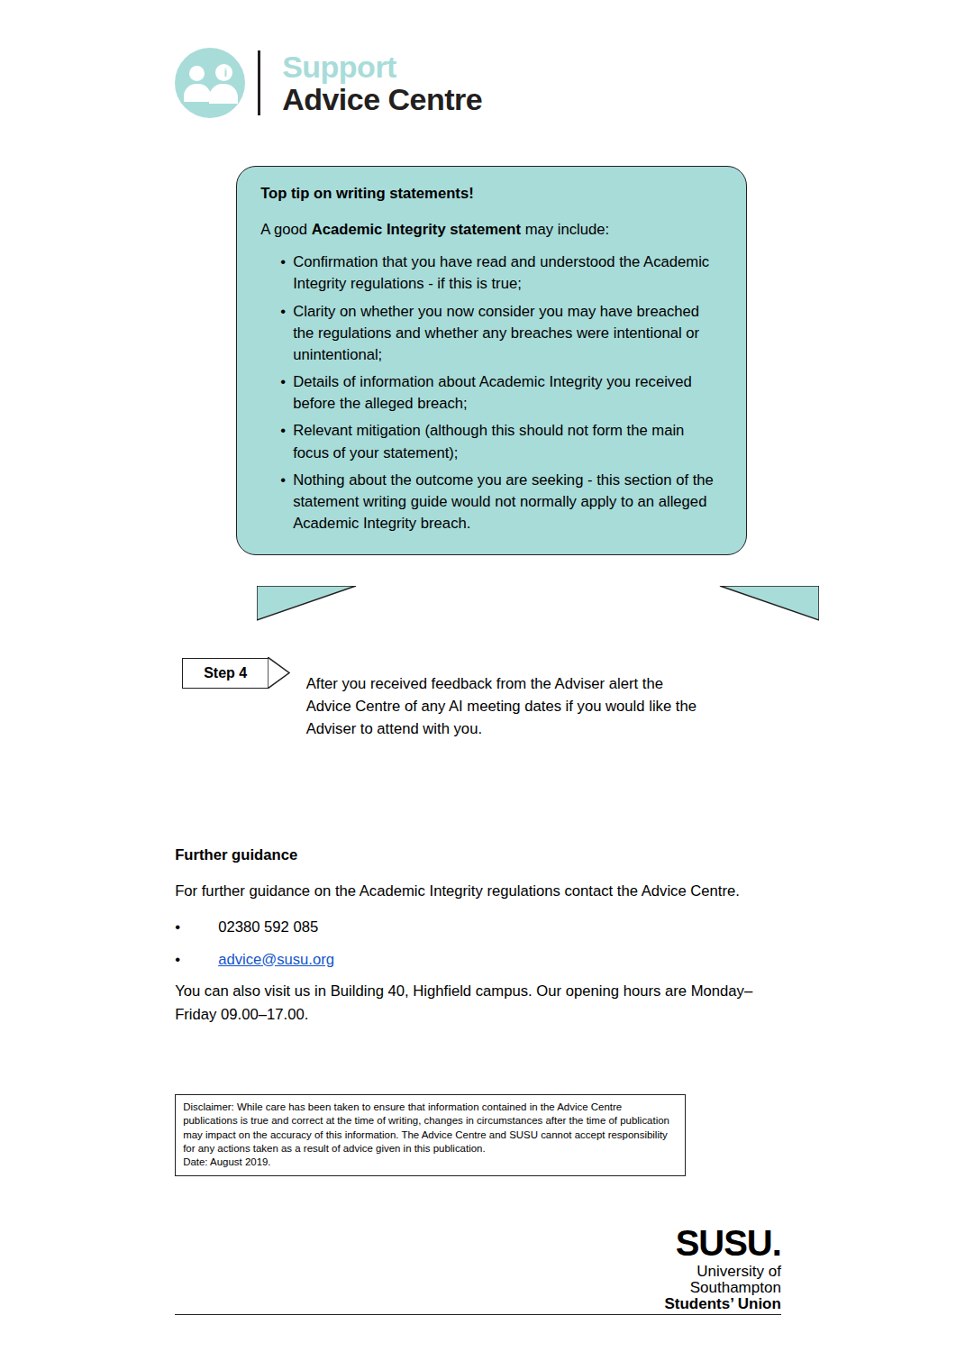i
Support Advice Centre
Top tip on writing statements!
A good Academic Integrity statement may include:
Confirmation that you have read and understood the Academic Integrity regulations - if this is true;
Clarity on whether you now consider you may have breached the regulations and whether any breaches were intentional or unintentional;
Details of information about Academic Integrity you received before the alleged breach;
Relevant mitigation (although this should not form the main focus of your statement);
Nothing about the outcome you are seeking - this section of the statement writing guide would not normally apply to an alleged Academic Integrity breach.
Step 4
After you received feedback from the Adviser alert the Advice Centre of any AI meeting dates if you would like the Adviser to attend with you.
Further guidance
For further guidance on the Academic Integrity regulations contact the Advice Centre.
•02380 592 085
•advice@susu.org
You can also visit us in Building 40, Highfield campus. Our opening hours are Monday–Friday 09.00–17.00.
Disclaimer: While care has been taken to ensure that information contained in the Advice Centre publications is true and correct at the time of writing, changes in circumstances after the time of publication may impact on the accuracy of this information. The Advice Centre and SUSU cannot accept responsibility for any actions taken as a result of advice given in this publication.
Date: August 2019.
SUSU. University of Southampton Students’ Union